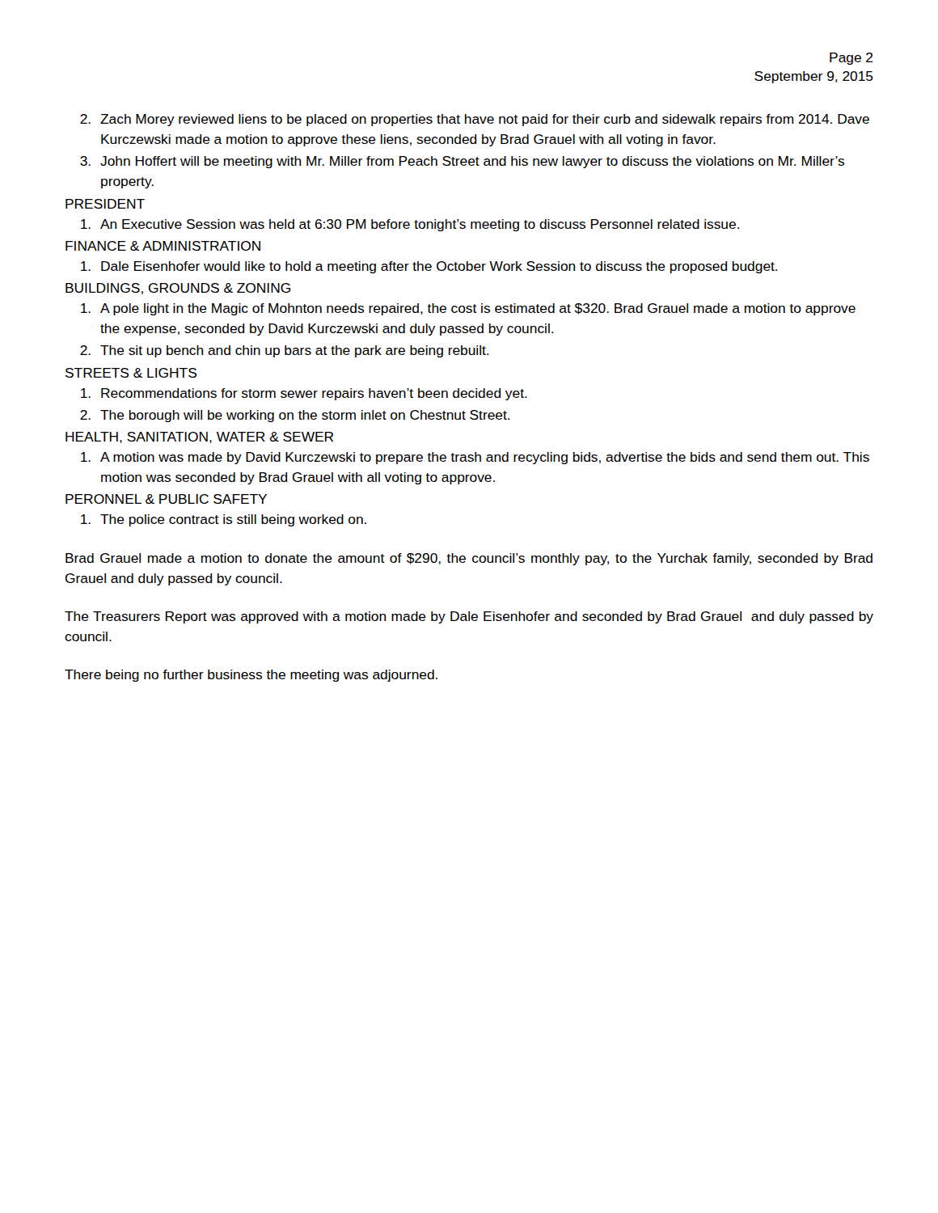Page 2
September 9, 2015
Zach Morey reviewed liens to be placed on properties that have not paid for their curb and sidewalk repairs from 2014. Dave Kurczewski made a motion to approve these liens, seconded by Brad Grauel with all voting in favor.
John Hoffert will be meeting with Mr. Miller from Peach Street and his new lawyer to discuss the violations on Mr. Miller’s property.
PRESIDENT
An Executive Session was held at 6:30 PM before tonight’s meeting to discuss Personnel related issue.
FINANCE & ADMINISTRATION
Dale Eisenhofer would like to hold a meeting after the October Work Session to discuss the proposed budget.
BUILDINGS, GROUNDS & ZONING
A pole light in the Magic of Mohnton needs repaired, the cost is estimated at $320. Brad Grauel made a motion to approve the expense, seconded by David Kurczewski and duly passed by council.
The sit up bench and chin up bars at the park are being rebuilt.
STREETS & LIGHTS
Recommendations for storm sewer repairs haven’t been decided yet.
The borough will be working on the storm inlet on Chestnut Street.
HEALTH, SANITATION, WATER & SEWER
A motion was made by David Kurczewski to prepare the trash and recycling bids, advertise the bids and send them out. This motion was seconded by Brad Grauel with all voting to approve.
PERONNEL & PUBLIC SAFETY
The police contract is still being worked on.
Brad Grauel made a motion to donate the amount of $290, the council’s monthly pay, to the Yurchak family, seconded by Brad Grauel and duly passed by council.
The Treasurers Report was approved with a motion made by Dale Eisenhofer and seconded by Brad Grauel and duly passed by council.
There being no further business the meeting was adjourned.